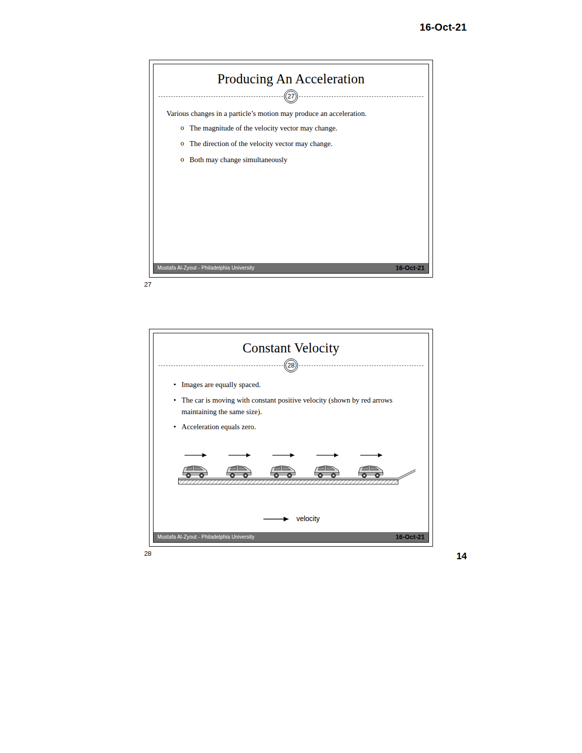16-Oct-21
Producing An Acceleration
27
Various changes in a particle’s motion may produce an acceleration.
The magnitude of the velocity vector may change.
The direction of the velocity vector may change.
Both may change simultaneously
Mustafa Al-Zyout - Philadelphia University
16-Oct-21
27
Constant Velocity
28
Images are equally spaced.
The car is moving with constant positive velocity (shown by red arrows maintaining the same size).
Acceleration equals zero.
velocity
Mustafa Al-Zyout - Philadelphia University
16-Oct-21
28
14